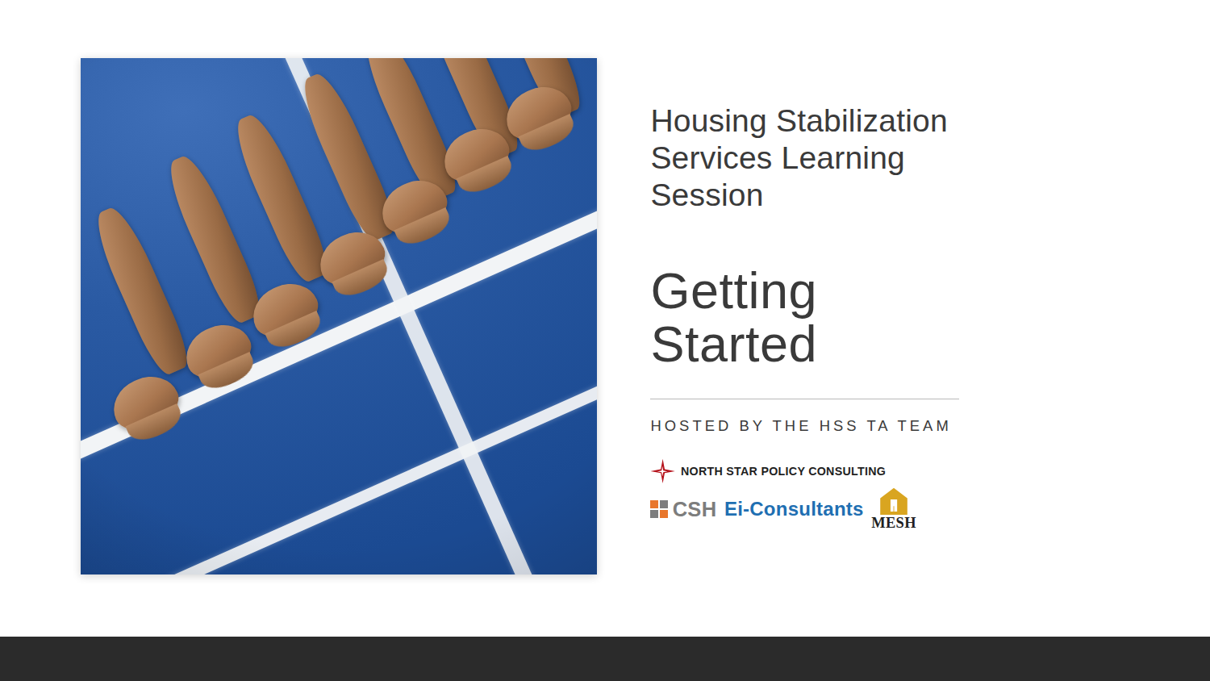Housing Stabilization
Services Learning Session
Getting Started
Hosted by the HSS TA Team
North Star Policy Consulting
CSH
Ei-Consultants
MESH